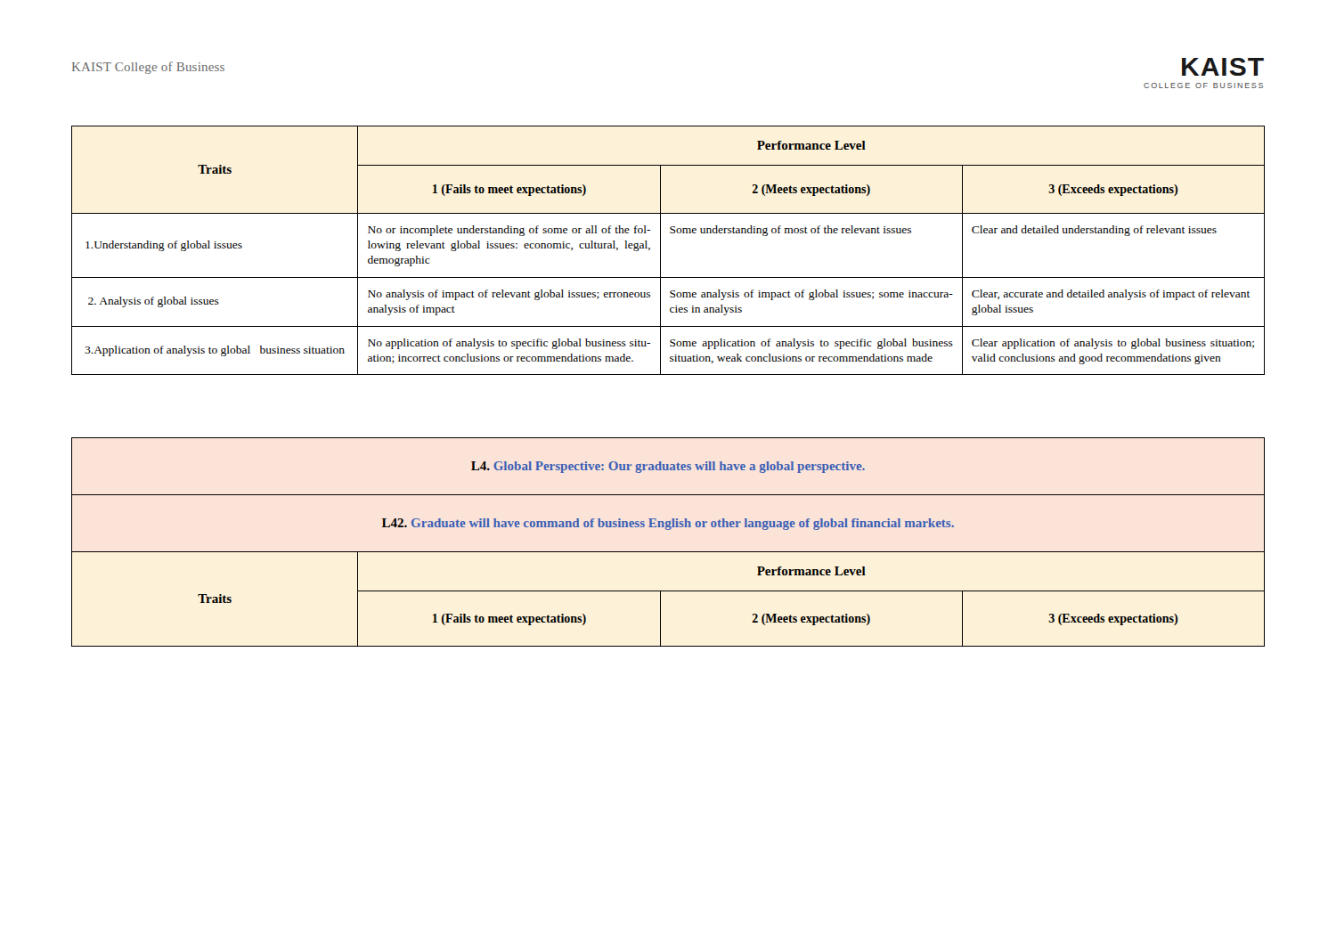KAIST College of Business
KAIST COLLEGE OF BUSINESS
| Traits | Performance Level |
| 1 (Fails to meet expectations) | 2 (Meets expectations) | 3 (Exceeds expectations) |
| 1.Understanding of global issues | No or incomplete understanding of some or all of the following relevant global issues: economic, cultural, legal, demographic | Some understanding of most of the relevant issues | Clear and detailed understanding of relevant issues |
| 2. Analysis of global issues | No analysis of impact of relevant global issues; erroneous analysis of impact | Some analysis of impact of global issues; some inaccuracies in analysis | Clear, accurate and detailed analysis of impact of relevant global issues |
| 3.Application of analysis to global business situation | No application of analysis to specific global business situation; incorrect conclusions or recommendations made. | Some application of analysis to specific global business situation, weak conclusions or recommendations made | Clear application of analysis to global business situation; valid conclusions and good recommendations given |
| L4. Global Perspective: Our graduates will have a global perspective. |
| L42. Graduate will have command of business English or other language of global financial markets. |
| Traits | Performance Level |
| 1 (Fails to meet expectations) | 2 (Meets expectations) | 3 (Exceeds expectations) |